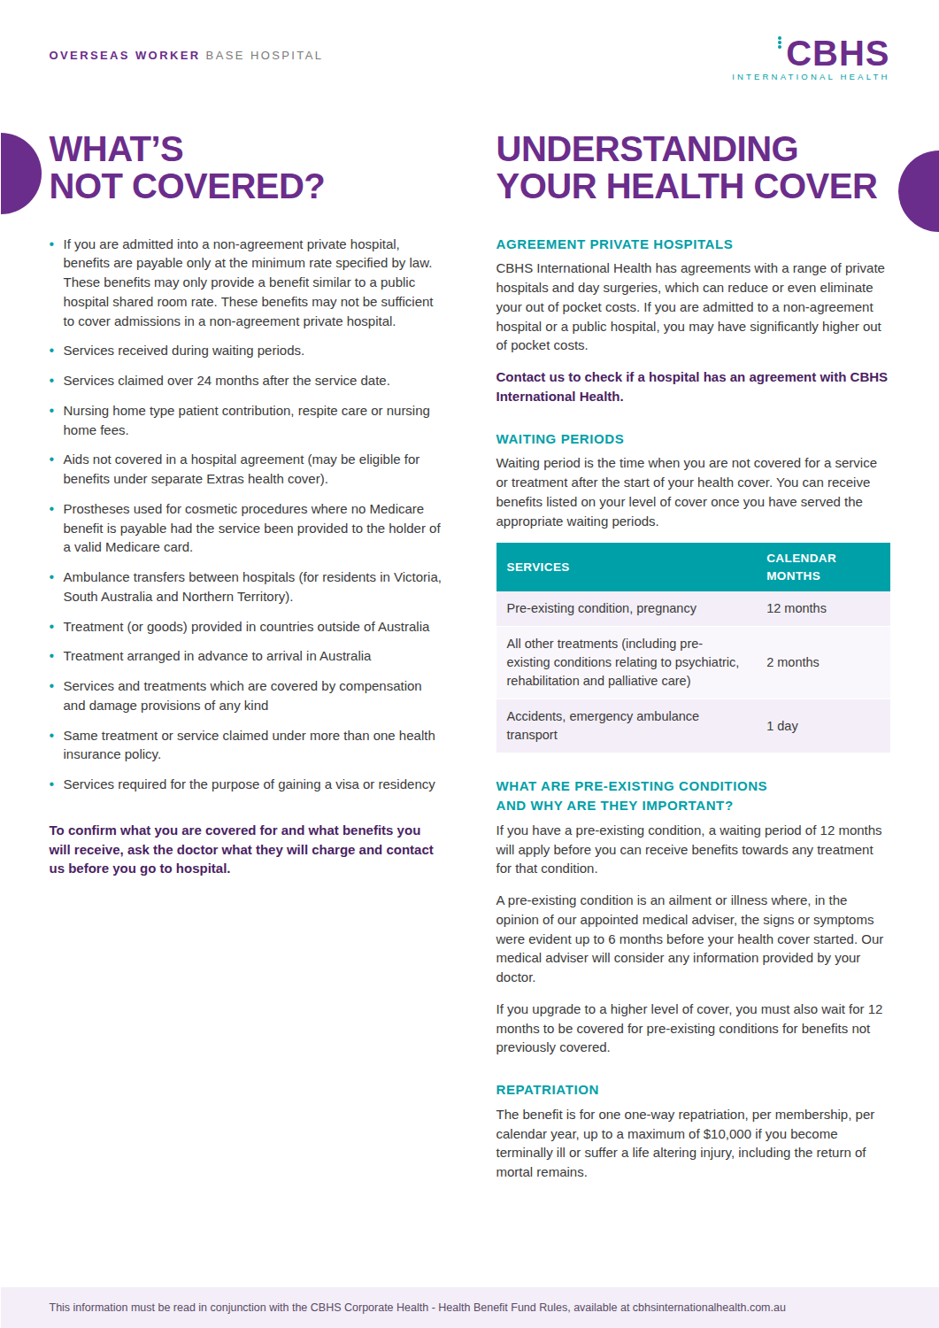Overseas Worker Base Hospital
CBHS
INTERNATIONAL HEALTH
WHAT’S
NOT COVERED?
If you are admitted into a non-agreement private hospital, benefits are payable only at the minimum rate specified by law. These benefits may only provide a benefit similar to a public hospital shared room rate. These benefits may not be sufficient to cover admissions in a non-agreement private hospital.
Services received during waiting periods.
Services claimed over 24 months after the service date.
Nursing home type patient contribution, respite care or nursing home fees.
Aids not covered in a hospital agreement (may be eligible for benefits under separate Extras health cover).
Prostheses used for cosmetic procedures where no Medicare benefit is payable had the service been provided to the holder of a valid Medicare card.
Ambulance transfers between hospitals (for residents in Victoria, South Australia and Northern Territory).
Treatment (or goods) provided in countries outside of Australia
Treatment arranged in advance to arrival in Australia
Services and treatments which are covered by compensation and damage provisions of any kind
Same treatment or service claimed under more than one health insurance policy.
Services required for the purpose of gaining a visa or residency
To confirm what you are covered for and what benefits you will receive, ask the doctor what they will charge and contact us before you go to hospital.
UNDERSTANDING
YOUR HEALTH COVER
Agreement Private Hospitals
CBHS International Health has agreements with a range of private hospitals and day surgeries, which can reduce or even eliminate your out of pocket costs. If you are admitted to a non-agreement hospital or a public hospital, you may have significantly higher out of pocket costs.
Contact us to check if a hospital has an agreement with CBHS International Health.
Waiting Periods
Waiting period is the time when you are not covered for a service or treatment after the start of your health cover. You can receive benefits listed on your level of cover once you have served the appropriate waiting periods.
| Services | Calendar Months |
| --- | --- |
| Pre-existing condition, pregnancy | 12 months |
| All other treatments (including pre-existing conditions relating to psychiatric, rehabilitation and palliative care) | 2 months |
| Accidents, emergency ambulance transport | 1 day |
What are pre-existing conditions
and why are they important?
If you have a pre-existing condition, a waiting period of 12 months will apply before you can receive benefits towards any treatment for that condition.
A pre-existing condition is an ailment or illness where, in the opinion of our appointed medical adviser, the signs or symptoms were evident up to 6 months before your health cover started. Our medical adviser will consider any information provided by your doctor.
If you upgrade to a higher level of cover, you must also wait for 12 months to be covered for pre-existing conditions for benefits not previously covered.
Repatriation
The benefit is for one one-way repatriation, per membership, per calendar year, up to a maximum of $10,000 if you become terminally ill or suffer a life altering injury, including the return of mortal remains.
This information must be read in conjunction with the CBHS Corporate Health - Health Benefit Fund Rules, available at cbhsinternationalhealth.com.au